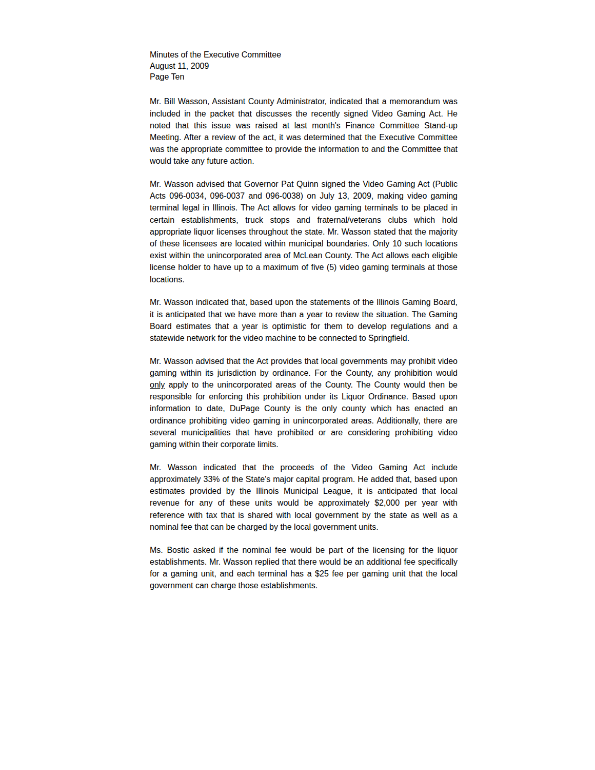Minutes of the Executive Committee
August 11, 2009
Page Ten
Mr. Bill Wasson, Assistant County Administrator, indicated that a memorandum was included in the packet that discusses the recently signed Video Gaming Act. He noted that this issue was raised at last month's Finance Committee Stand-up Meeting. After a review of the act, it was determined that the Executive Committee was the appropriate committee to provide the information to and the Committee that would take any future action.
Mr. Wasson advised that Governor Pat Quinn signed the Video Gaming Act (Public Acts 096-0034, 096-0037 and 096-0038) on July 13, 2009, making video gaming terminal legal in Illinois. The Act allows for video gaming terminals to be placed in certain establishments, truck stops and fraternal/veterans clubs which hold appropriate liquor licenses throughout the state. Mr. Wasson stated that the majority of these licensees are located within municipal boundaries. Only 10 such locations exist within the unincorporated area of McLean County. The Act allows each eligible license holder to have up to a maximum of five (5) video gaming terminals at those locations.
Mr. Wasson indicated that, based upon the statements of the Illinois Gaming Board, it is anticipated that we have more than a year to review the situation. The Gaming Board estimates that a year is optimistic for them to develop regulations and a statewide network for the video machine to be connected to Springfield.
Mr. Wasson advised that the Act provides that local governments may prohibit video gaming within its jurisdiction by ordinance. For the County, any prohibition would only apply to the unincorporated areas of the County. The County would then be responsible for enforcing this prohibition under its Liquor Ordinance. Based upon information to date, DuPage County is the only county which has enacted an ordinance prohibiting video gaming in unincorporated areas. Additionally, there are several municipalities that have prohibited or are considering prohibiting video gaming within their corporate limits.
Mr. Wasson indicated that the proceeds of the Video Gaming Act include approximately 33% of the State's major capital program. He added that, based upon estimates provided by the Illinois Municipal League, it is anticipated that local revenue for any of these units would be approximately $2,000 per year with reference with tax that is shared with local government by the state as well as a nominal fee that can be charged by the local government units.
Ms. Bostic asked if the nominal fee would be part of the licensing for the liquor establishments. Mr. Wasson replied that there would be an additional fee specifically for a gaming unit, and each terminal has a $25 fee per gaming unit that the local government can charge those establishments.